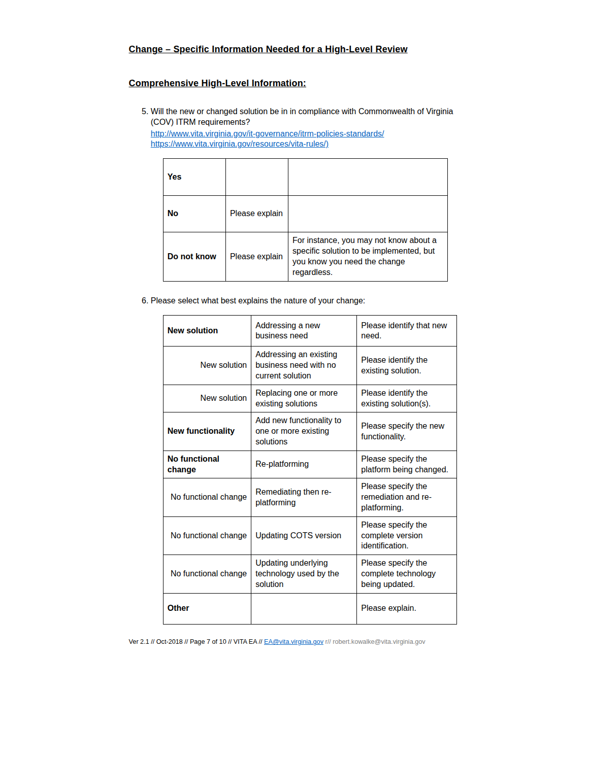Change – Specific Information Needed for a High-Level Review
Comprehensive High-Level Information:
Will the new or changed solution be in in compliance with Commonwealth of Virginia (COV) ITRM requirements?
http://www.vita.virginia.gov/it-governance/itrm-policies-standards/ https://www.vita.virginia.gov/resources/vita-rules/)
| Yes | | |
| No | Please explain | |
| Do not know | Please explain | For instance, you may not know about a specific solution to be implemented, but you know you need the change regardless. |
Please select what best explains the nature of your change:
| New solution | Addressing a new business need | Please identify that new need. |
| New solution | Addressing an existing business need with no current solution | Please identify the existing solution. |
| New solution | Replacing one or more existing solutions | Please identify the existing solution(s). |
| New functionality | Add new functionality to one or more existing solutions | Please specify the new functionality. |
| No functional change | Re-platforming | Please specify the platform being changed. |
| No functional change | Remediating then re-platforming | Please specify the remediation and re-platforming. |
| No functional change | Updating COTS version | Please specify the complete version identification. |
| No functional change | Updating underlying technology used by the solution | Please specify the complete technology being updated. |
| Other | | Please explain. |
Ver 2.1 // Oct-2018 // Page 7 of 10 // VITA EA // EA@vita.virginia.gov r// robert.kowalke@vita.virginia.gov